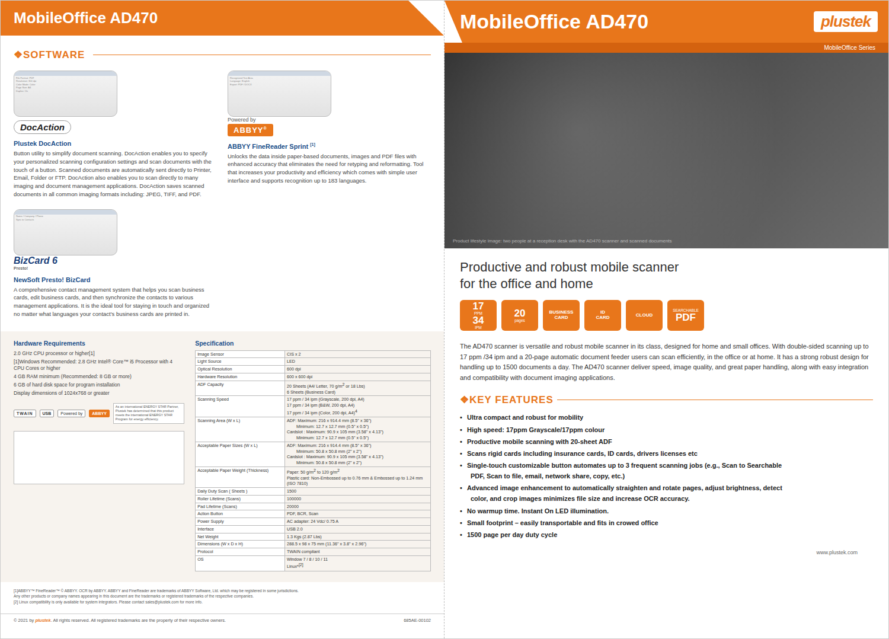MobileOffice AD470
❖SOFTWARE
Scan Settings | Destination
File Format: PDF
Resolution: 300 dpi
Color Mode: Color
Page Size: A4
Duplex: On
DocAction
Plustek DocAction
Button utility to simplify document scanning. DocAction enables you to specify your personalized scanning configuration settings and scan documents with the touch of a button. Scanned documents are automatically sent directly to Printer, Email, Folder or FTP. DocAction also enables you to scan directly to many imaging and document management applications. DocAction saves scanned documents in all common imaging formats including: JPEG, TIFF, and PDF.
Document Preview
Recognized Text Area
Language: English
Export: PDF / DOCX
Powered by
ABBYY®
ABBYY FineReader Sprint [1]
Unlocks the data inside paper-based documents, images and PDF files with enhanced accuracy that eliminates the need for retyping and reformatting. Tool that increases your productivity and efficiency which comes with simple user interface and supports recognition up to 183 languages.
Business Card Recognition
Name / Company / Phone
Sync to Contacts
BizCard 6Presto!
NewSoft Presto! BizCard
A comprehensive contact management system that helps you scan business cards, edit business cards, and then synchronize the contacts to various management applications. It is the ideal tool for staying in touch and organized no matter what languages your contact's business cards are printed in.
Hardware Requirements
2.0 GHz CPU processor or higher[1]
[1]Windows Recommended: 2.8 GHz Intel® Core™ i5 Processor with 4 CPU Cores or higher
4 GB RAM minimum (Recommended: 8 GB or more)
6 GB of hard disk space for program installation
Display dimensions of 1024x768 or greater
TWAIN USB Powered by ABBYY As an international ENERGY STAR Partner, Plustek has determined that this product meets the international ENERGY STAR Program for energy efficiency.
Specification
| Image Sensor | CIS x 2 |
| Light Source | LED |
| Optical Resolution | 600 dpi |
| Hardware Resolution | 600 x 600 dpi |
| ADF Capacity | 20 Sheets (A4/ Letter, 70 g/m 2 or 18 Lbs) 6 Sheets (Business Card) |
| Scanning Speed | 17 ppm / 34 ipm (Grayscale, 200 dpi, A4) 17 ppm / 34 ipm (B&W, 200 dpi, A4) 17 ppm / 34 ipm (Color, 200 dpi, A4) 4 |
| Scanning Area (W x L) | ADF: Maximum: 216 x 914.4 mm (8.5" x 36") Minimum: 12.7 x 12.7 mm (0.5" x 0.5") Cardslot : Maximum: 90.9 x 105 mm (3.58" x 4.13") Minimum: 12.7 x 12.7 mm (0.5" x 0.5") |
| Acceptable Paper Sizes (W x L) | ADF: Maximum: 216 x 914.4 mm (8.5" x 36") Minimum: 50.8 x 50.8 mm (2" x 2") Cardslot : Maximum: 90.9 x 105 mm (3.58" x 4.13") Minimum: 50.8 x 50.8 mm (2" x 2") |
| Acceptable Paper Weight (Thickness) | Paper: 50 g/m 2 to 120 g/m 2 Plastic card: Non-Embossed up to 0.76 mm & Embossed up to 1.24 mm (ISO 7810) |
| Daily Duty Scan ( Sheets ) | 1500 |
| Roller Lifetime (Scans) | 100000 |
| Pad Lifetime (Scans) | 20000 |
| Action Button | PDF, BCR, Scan |
| Power Supply | AC adapter: 24 Vdc/ 0.75 A |
| Interface | USB 2.0 |
| Net Weight | 1.3 Kgs (2.87 Lbs) |
| Dimensions (W x D x H) | 288.5 x 98 x 75 mm (11.36" x 3.8" x 2.96") |
| Protocol | TWAIN compliant |
| OS | Window 7 / 8 / 10 / 11 Linux* [2] |
[1]ABBYY™ FineReader™ © ABBYY. OCR by ABBYY. ABBYY and FineReader are trademarks of ABBYY Software, Ltd. which may be registered in some jurisdictions.
Any other products or company names appearing in this document are the trademarks or registered trademarks of the respective companies.
[2] Linux compatibility is only available for system integrators. Please contact sales@plustek.com for more info.
© 2021 by plustek. All rights reserved. All registered trademarks are the property of their respective owners. 685AE-00102
MobileOffice AD470 plustek
MobileOffice Series
Product lifestyle image: two people at a reception desk with the AD470 scanner and scanned documents
Productive and robust mobile scanner
for the office and home
17 PPM 34 IPM
20 pages
BUSINESS
CARD
ID
CARD
CLOUD
SEARCHABLE PDF
The AD470 scanner is versatile and robust mobile scanner in its class, designed for home and small offices. With double-sided scanning up to 17 ppm /34 ipm and a 20-page automatic document feeder users can scan efficiently, in the office or at home. It has a strong robust design for handling up to 1500 documents a day. The AD470 scanner deliver speed, image quality, and great paper handling, along with easy integration and compatibility with document imaging applications.
❖KEY FEATURES
Ultra compact and robust for mobility
High speed: 17ppm Grayscale/17ppm colour
Productive mobile scanning with 20-sheet ADF
Scans rigid cards including insurance cards, ID cards, drivers licenses etc
Single-touch customizable button automates up to 3 frequent scanning jobs (e.g., Scan to SearchablePDF, Scan to file, email, network share, copy, etc.)
Advanced image enhancement to automatically straighten and rotate pages, adjust brightness, detectcolor, and crop images minimizes file size and increase OCR accuracy.
No warmup time. Instant On LED illumination.
Small footprint – easily transportable and fits in crowed office
1500 page per day duty cycle
www.plustek.com